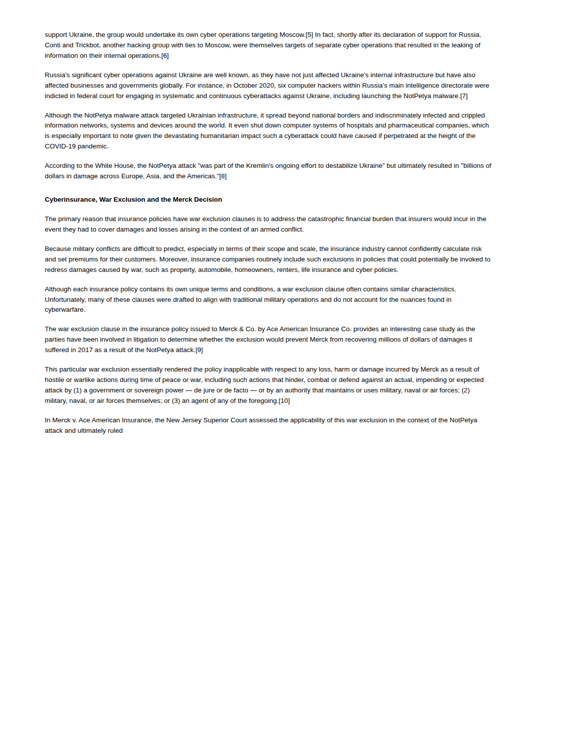support Ukraine, the group would undertake its own cyber operations targeting Moscow.[5] In fact, shortly after its declaration of support for Russia, Conti and Trickbot, another hacking group with ties to Moscow, were themselves targets of separate cyber operations that resulted in the leaking of information on their internal operations.[6]
Russia's significant cyber operations against Ukraine are well known, as they have not just affected Ukraine's internal infrastructure but have also affected businesses and governments globally. For instance, in October 2020, six computer hackers within Russia's main intelligence directorate were indicted in federal court for engaging in systematic and continuous cyberattacks against Ukraine, including launching the NotPetya malware.[7]
Although the NotPetya malware attack targeted Ukrainian infrastructure, it spread beyond national borders and indiscriminately infected and crippled information networks, systems and devices around the world. It even shut down computer systems of hospitals and pharmaceutical companies, which is especially important to note given the devastating humanitarian impact such a cyberattack could have caused if perpetrated at the height of the COVID-19 pandemic.
According to the White House, the NotPetya attack "was part of the Kremlin's ongoing effort to destabilize Ukraine" but ultimately resulted in "billions of dollars in damage across Europe, Asia, and the Americas."[8]
Cyberinsurance, War Exclusion and the Merck Decision
The primary reason that insurance policies have war exclusion clauses is to address the catastrophic financial burden that insurers would incur in the event they had to cover damages and losses arising in the context of an armed conflict.
Because military conflicts are difficult to predict, especially in terms of their scope and scale, the insurance industry cannot confidently calculate risk and set premiums for their customers. Moreover, insurance companies routinely include such exclusions in policies that could potentially be invoked to redress damages caused by war, such as property, automobile, homeowners, renters, life insurance and cyber policies.
Although each insurance policy contains its own unique terms and conditions, a war exclusion clause often contains similar characteristics. Unfortunately, many of these clauses were drafted to align with traditional military operations and do not account for the nuances found in cyberwarfare.
The war exclusion clause in the insurance policy issued to Merck & Co. by Ace American Insurance Co. provides an interesting case study as the parties have been involved in litigation to determine whether the exclusion would prevent Merck from recovering millions of dollars of damages it suffered in 2017 as a result of the NotPetya attack.[9]
This particular war exclusion essentially rendered the policy inapplicable with respect to any loss, harm or damage incurred by Merck as a result of hostile or warlike actions during time of peace or war, including such actions that hinder, combat or defend against an actual, impending or expected attack by (1) a government or sovereign power — de jure or de facto — or by an authority that maintains or uses military, naval or air forces; (2) military, naval, or air forces themselves; or (3) an agent of any of the foregoing.[10]
In Merck v. Ace American Insurance, the New Jersey Superior Court assessed the applicability of this war exclusion in the context of the NotPetya attack and ultimately ruled